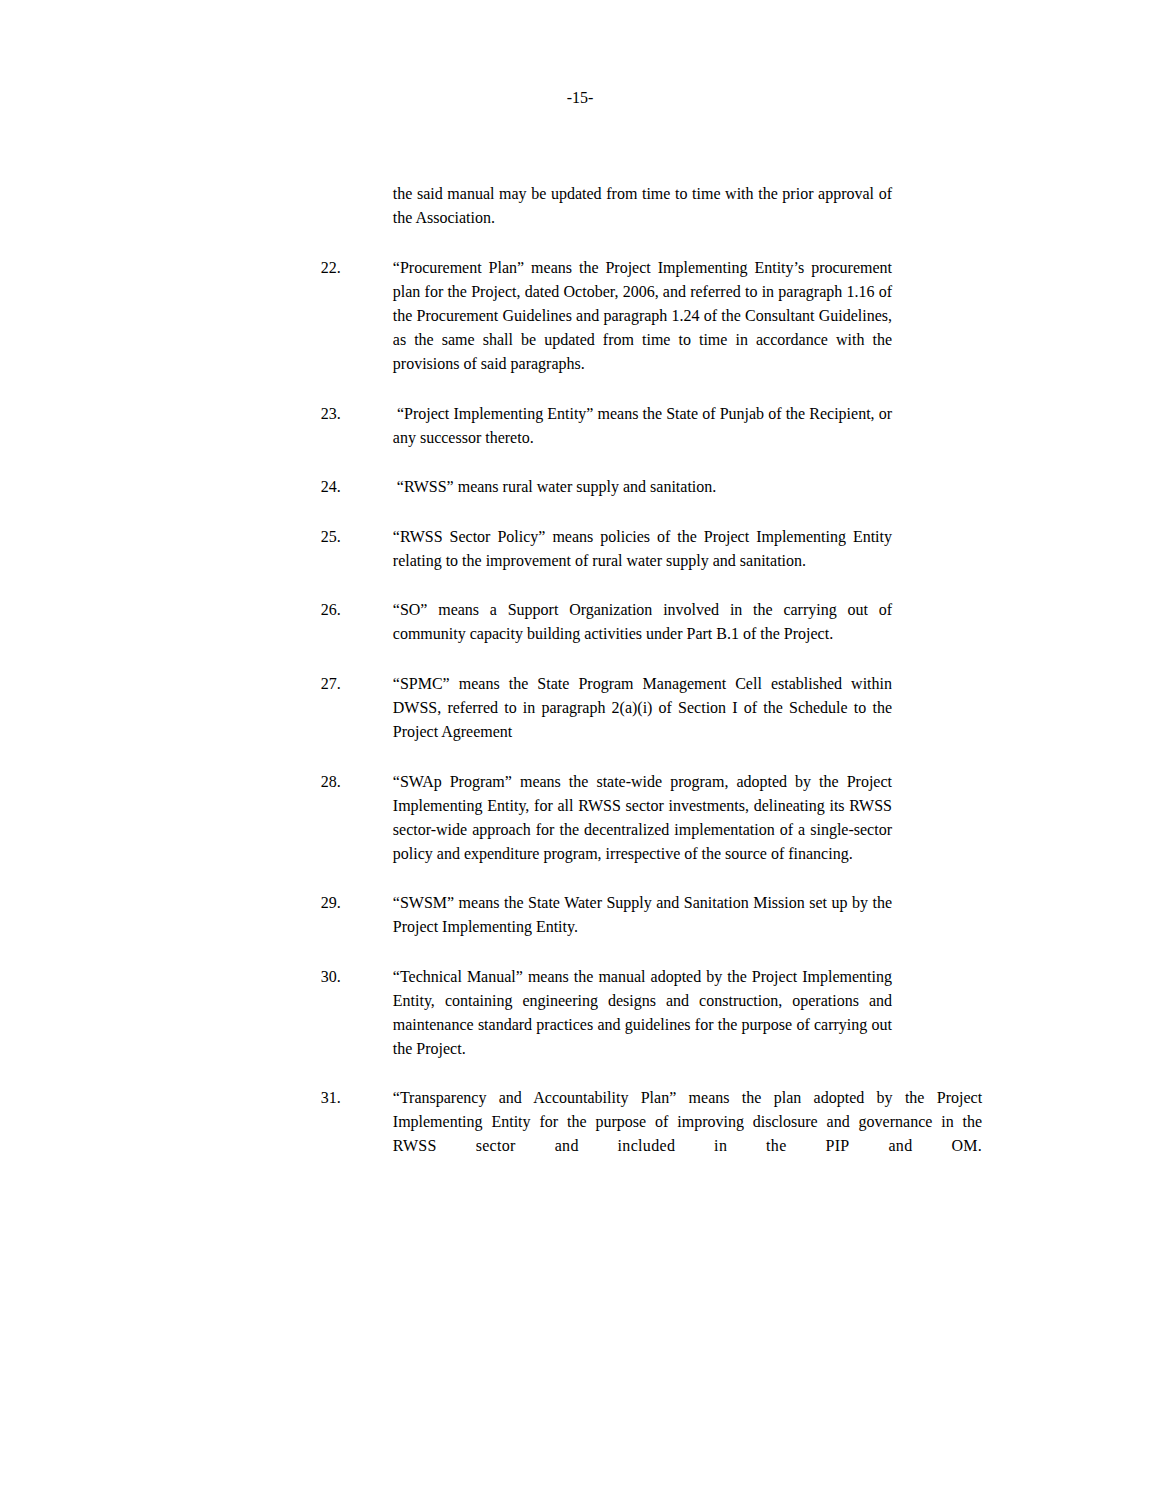-15-
the said manual may be updated from time to time with the prior approval of the Association.
22.
“Procurement Plan” means the Project Implementing Entity’s procurement plan for the Project, dated October, 2006, and referred to in paragraph 1.16 of the Procurement Guidelines and paragraph 1.24 of the Consultant Guidelines, as the same shall be updated from time to time in accordance with the provisions of said paragraphs.
23.
“Project Implementing Entity” means the State of Punjab of the Recipient, or any successor thereto.
24.
“RWSS” means rural water supply and sanitation.
25.
“RWSS Sector Policy” means policies of the Project Implementing Entity relating to the improvement of rural water supply and sanitation.
26.
“SO” means a Support Organization involved in the carrying out of community capacity building activities under Part B.1 of the Project.
27.
“SPMC” means the State Program Management Cell established within DWSS, referred to in paragraph 2(a)(i) of Section I of the Schedule to the Project Agreement
28.
“SWAp Program” means the state-wide program, adopted by the Project Implementing Entity, for all RWSS sector investments, delineating its RWSS sector-wide approach for the decentralized implementation of a single-sector policy and expenditure program, irrespective of the source of financing.
29.
“SWSM” means the State Water Supply and Sanitation Mission set up by the Project Implementing Entity.
30.
“Technical Manual” means the manual adopted by the Project Implementing Entity, containing engineering designs and construction, operations and maintenance standard practices and guidelines for the purpose of carrying out the Project.
31.
“Transparency and Accountability Plan” means the plan adopted by the Project Implementing Entity for the purpose of improving disclosure and governance in the RWSS sector and included in the PIP and OM.